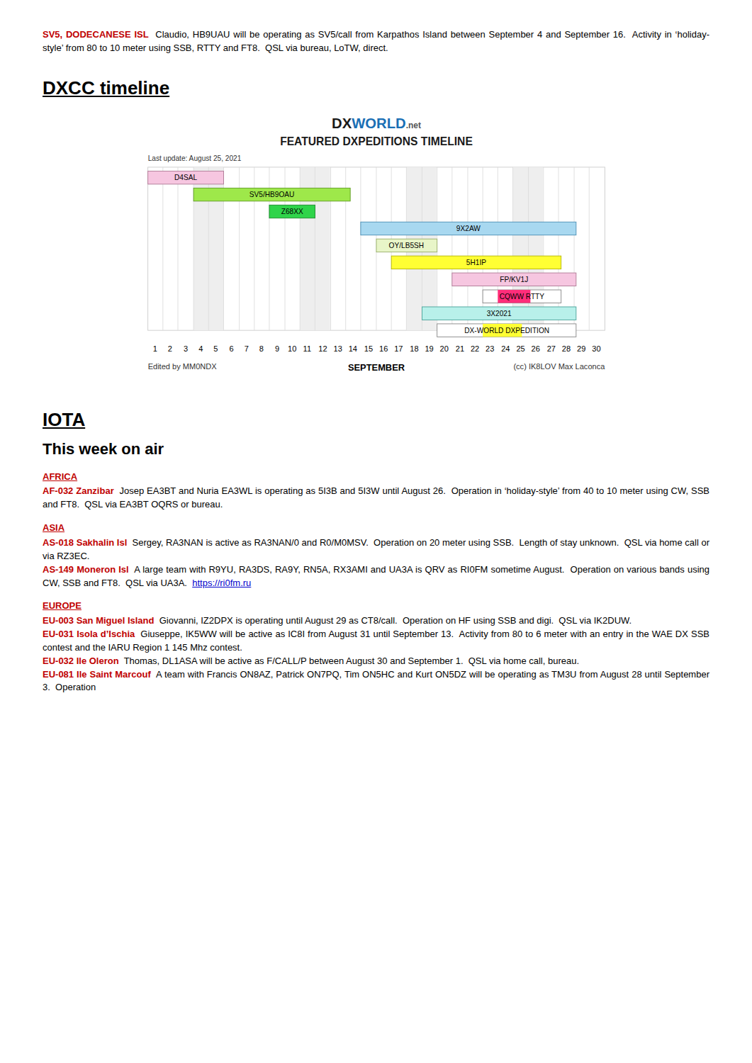SV5, DODECANESE ISL Claudio, HB9UAU will be operating as SV5/call from Karpathos Island between September 4 and September 16. Activity in ‘holiday-style’ from 80 to 10 meter using SSB, RTTY and FT8. QSL via bureau, LoTW, direct.
DXCC timeline
DXWORLD.net FEATURED DXPEDITIONS TIMELINE Last update: August 25, 2021 D4SAL SV5/HB9OAU Z68XX 9X2AW OY/LB5SH 5H1IP FP/KV1J CQWW RTTY 3X2021 DX-WORLD DXPEDITION 1234 5678 9101112 13141516 17181920 21222324 25262728 2930 Edited by MM0NDX SEPTEMBER (cc) IK8LOV Max Laconca
IOTA
This week on air
AFRICA
AF-032 Zanzibar Josep EA3BT and Nuria EA3WL is operating as 5I3B and 5I3W until August 26. Operation in ‘holiday-style’ from 40 to 10 meter using CW, SSB and FT8. QSL via EA3BT OQRS or bureau.
ASIA
AS-018 Sakhalin Isl Sergey, RA3NAN is active as RA3NAN/0 and R0/M0MSV. Operation on 20 meter using SSB. Length of stay unknown. QSL via home call or via RZ3EC.
AS-149 Moneron Isl A large team with R9YU, RA3DS, RA9Y, RN5A, RX3AMI and UA3A is QRV as RI0FM sometime August. Operation on various bands using CW, SSB and FT8. QSL via UA3A. https://ri0fm.ru
EUROPE
EU-003 San Miguel Island Giovanni, IZ2DPX is operating until August 29 as CT8/call. Operation on HF using SSB and digi. QSL via IK2DUW.
EU-031 Isola d’Ischia Giuseppe, IK5WW will be active as IC8I from August 31 until September 13. Activity from 80 to 6 meter with an entry in the WAE DX SSB contest and the IARU Region 1 145 Mhz contest.
EU-032 Ile Oleron Thomas, DL1ASA will be active as F/CALL/P between August 30 and September 1. QSL via home call, bureau.
EU-081 Ile Saint Marcouf A team with Francis ON8AZ, Patrick ON7PQ, Tim ON5HC and Kurt ON5DZ will be operating as TM3U from August 28 until September 3. Operation